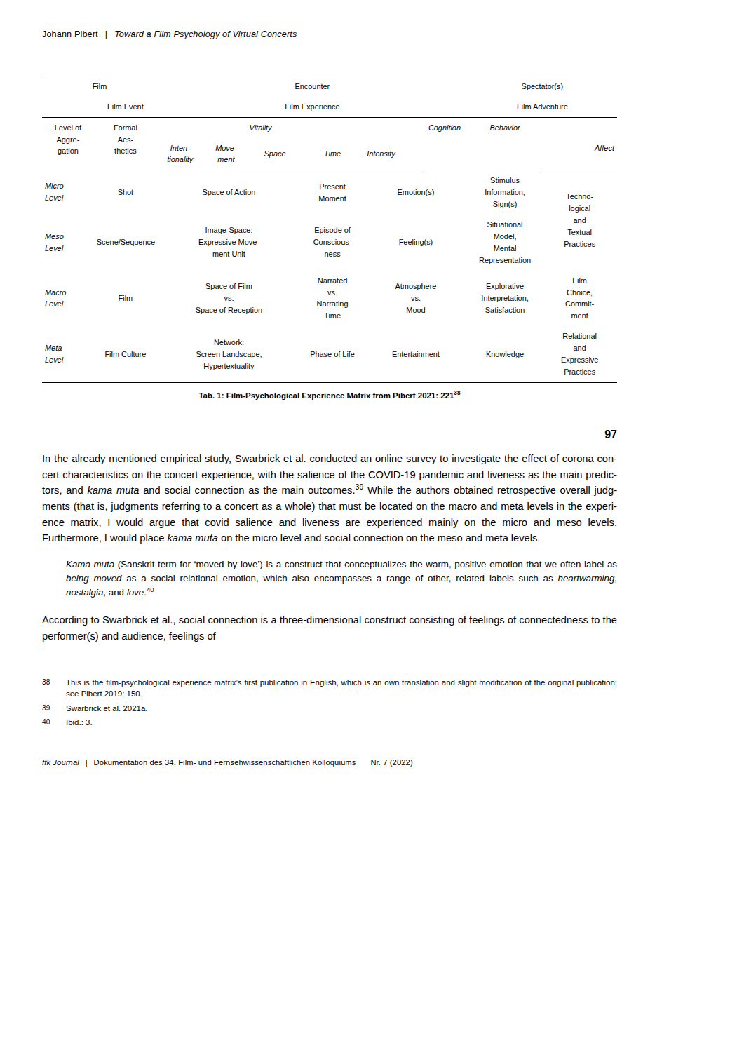Johann Pibert | Toward a Film Psychology of Virtual Concerts
| Film | Encounter | Spectator(s) |
| | Film Event | Film Experience | Film Adventure |
| Level of Aggre- gation | Formal Aes- thetics | Vitality | | Cognition | Behavior | |
| Inten- tionality | Move- ment | Space | Time | Intensity | Affect | |
| Micro Level | Shot | Space of Action | Present Moment | Emotion(s) | Stimulus Information, Sign(s) | Techno- logical and Textual Practices |
| Meso Level | Scene/Sequence | Image-Space: Expressive Move- ment Unit | Episode of Conscious- ness | Feeling(s) | Situational Model, Mental Representation |
| Macro Level | Film | Space of Film vs. Space of Reception | Narrated vs. Narrating Time | Atmosphere vs. Mood | Explorative Interpretation, Satisfaction | Film Choice, Commit- ment |
| Meta Level | Film Culture | Network: Screen Landscape, Hypertextuality | Phase of Life | Entertainment | Knowledge | Relational and Expressive Practices |
Tab. 1: Film-Psychological Experience Matrix from Pibert 2021: 22138
97
In the already mentioned empirical study, Swarbrick et al. conducted an online survey to investigate the effect of corona concert characteristics on the concert experience, with the salience of the COVID-19 pandemic and liveness as the main predictors, and kama muta and social connection as the main outcomes.39 While the authors obtained retrospective overall judgments (that is, judgments referring to a concert as a whole) that must be located on the macro and meta levels in the experience matrix, I would argue that covid salience and liveness are experienced mainly on the micro and meso levels. Furthermore, I would place kama muta on the micro level and social connection on the meso and meta levels.
Kama muta (Sanskrit term for ‘moved by love’) is a construct that conceptualizes the warm, positive emotion that we often label as being moved as a social relational emotion, which also encompasses a range of other, related labels such as heartwarming, nostalgia, and love.40
According to Swarbrick et al., social connection is a three-dimensional construct consisting of feelings of connectedness to the performer(s) and audience, feelings of
38
This is the film-psychological experience matrix’s first publication in English, which is an own translation and slight modification of the original publication; see Pibert 2019: 150.
39
Swarbrick et al. 2021a.
40
Ibid.: 3.
ffk Journal | Dokumentation des 34. Film- und Fernsehwissenschaftlichen Kolloquiums Nr. 7 (2022)